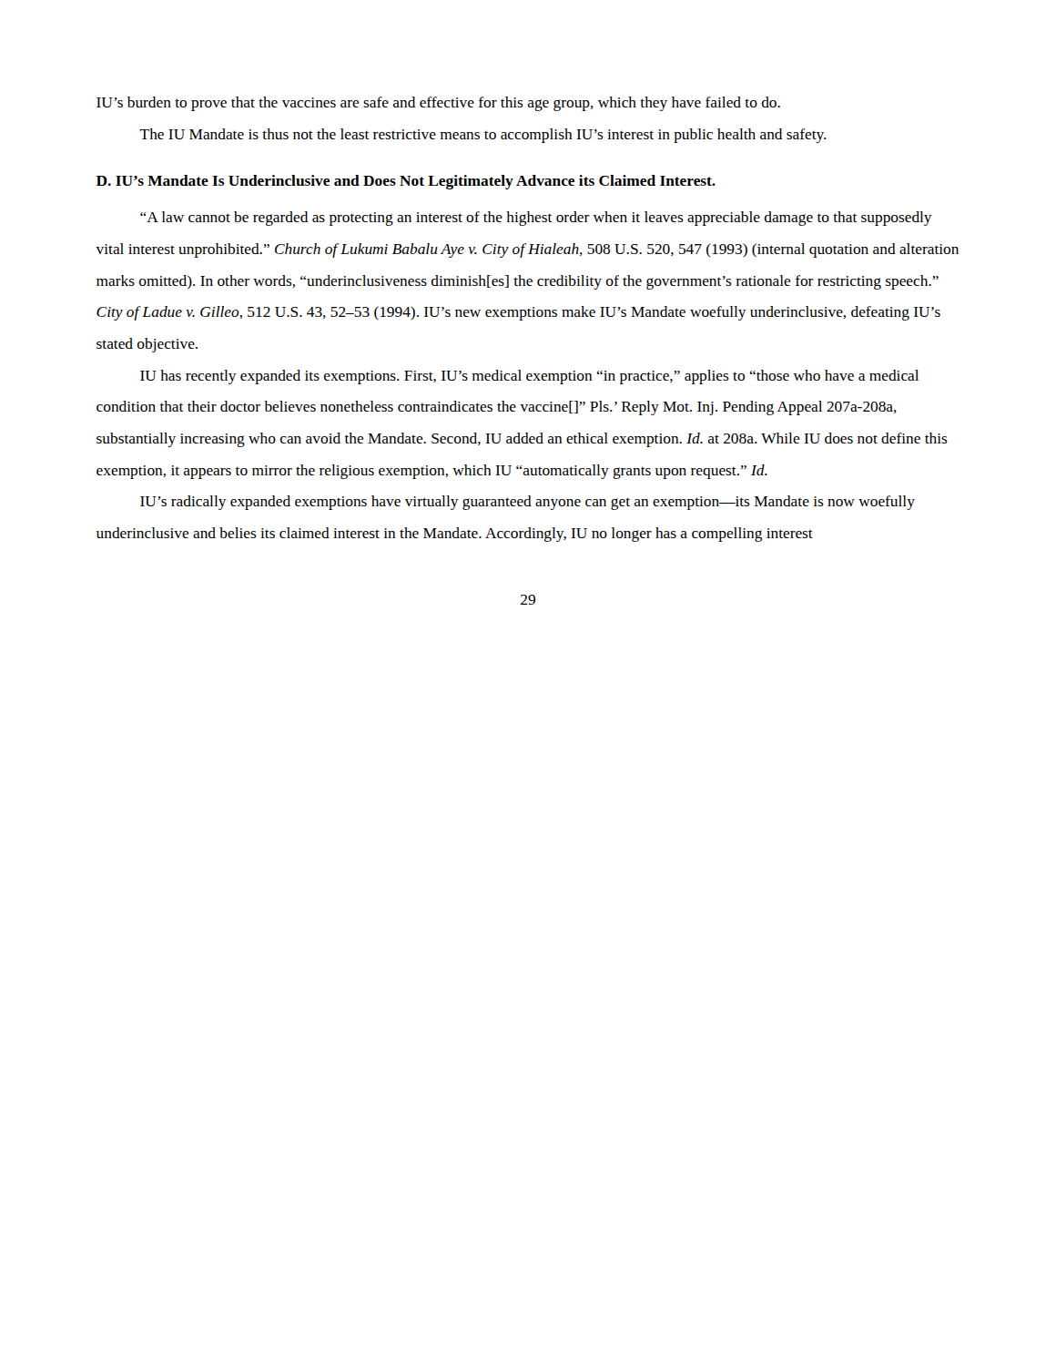IU’s burden to prove that the vaccines are safe and effective for this age group, which they have failed to do.
The IU Mandate is thus not the least restrictive means to accomplish IU’s interest in public health and safety.
D. IU’s Mandate Is Underinclusive and Does Not Legitimately Advance its Claimed Interest.
“A law cannot be regarded as protecting an interest of the highest order when it leaves appreciable damage to that supposedly vital interest unprohibited.” Church of Lukumi Babalu Aye v. City of Hialeah, 508 U.S. 520, 547 (1993) (internal quotation and alteration marks omitted). In other words, “underinclusiveness diminish[es] the credibility of the government’s rationale for restricting speech.” City of Ladue v. Gilleo, 512 U.S. 43, 52–53 (1994). IU’s new exemptions make IU’s Mandate woefully underinclusive, defeating IU’s stated objective.
IU has recently expanded its exemptions. First, IU’s medical exemption “in practice,” applies to “those who have a medical condition that their doctor believes nonetheless contraindicates the vaccine[]” Pls.’ Reply Mot. Inj. Pending Appeal 207a-208a, substantially increasing who can avoid the Mandate. Second, IU added an ethical exemption. Id. at 208a. While IU does not define this exemption, it appears to mirror the religious exemption, which IU “automatically grants upon request.” Id.
IU’s radically expanded exemptions have virtually guaranteed anyone can get an exemption—its Mandate is now woefully underinclusive and belies its claimed interest in the Mandate. Accordingly, IU no longer has a compelling interest
29